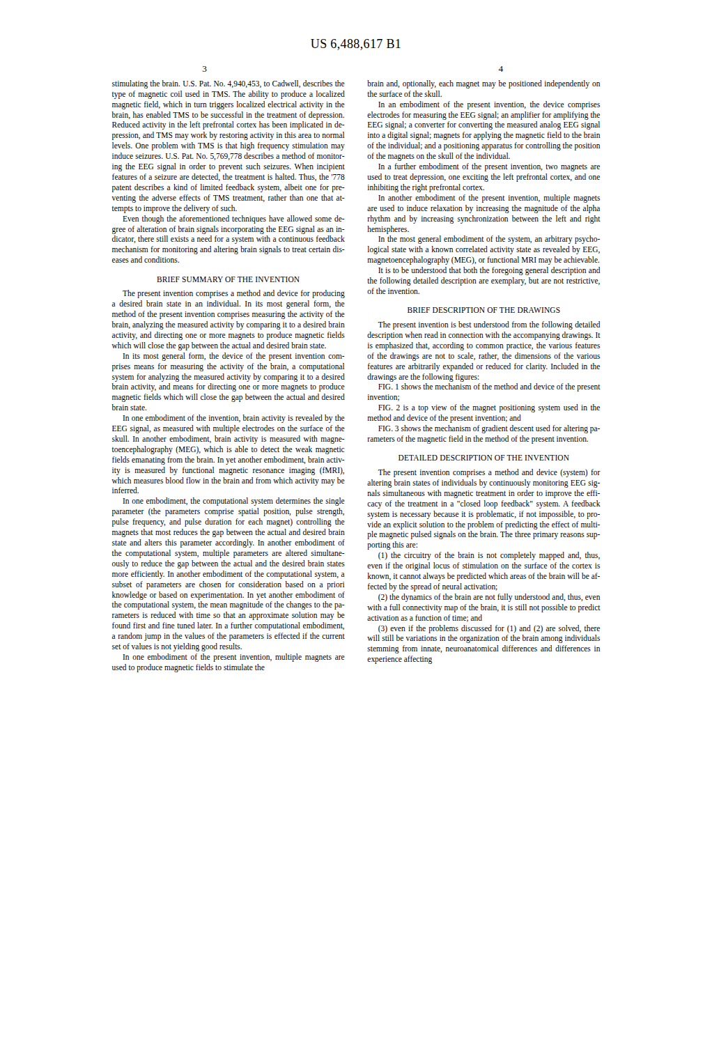US 6,488,617 B1
3 4
stimulating the brain. U.S. Pat. No. 4,940,453, to Cadwell, describes the type of magnetic coil used in TMS. The ability to produce a localized magnetic field, which in turn triggers localized electrical activity in the brain, has enabled TMS to be successful in the treatment of depression. Reduced activity in the left prefrontal cortex has been implicated in depression, and TMS may work by restoring activity in this area to normal levels. One problem with TMS is that high frequency stimulation may induce seizures. U.S. Pat. No. 5,769,778 describes a method of monitoring the EEG signal in order to prevent such seizures. When incipient features of a seizure are detected, the treatment is halted. Thus, the '778 patent describes a kind of limited feedback system, albeit one for preventing the adverse effects of TMS treatment, rather than one that attempts to improve the delivery of such.
Even though the aforementioned techniques have allowed some degree of alteration of brain signals incorporating the EEG signal as an indicator, there still exists a need for a system with a continuous feedback mechanism for monitoring and altering brain signals to treat certain diseases and conditions.
Brief Summary of the Invention
The present invention comprises a method and device for producing a desired brain state in an individual. In its most general form, the method of the present invention comprises measuring the activity of the brain, analyzing the measured activity by comparing it to a desired brain activity, and directing one or more magnets to produce magnetic fields which will close the gap between the actual and desired brain state.
In its most general form, the device of the present invention comprises means for measuring the activity of the brain, a computational system for analyzing the measured activity by comparing it to a desired brain activity, and means for directing one or more magnets to produce magnetic fields which will close the gap between the actual and desired brain state.
In one embodiment of the invention, brain activity is revealed by the EEG signal, as measured with multiple electrodes on the surface of the skull. In another embodiment, brain activity is measured with magnetoencephalography (MEG), which is able to detect the weak magnetic fields emanating from the brain. In yet another embodiment, brain activity is measured by functional magnetic resonance imaging (fMRI), which measures blood flow in the brain and from which activity may be inferred.
In one embodiment, the computational system determines the single parameter (the parameters comprise spatial position, pulse strength, pulse frequency, and pulse duration for each magnet) controlling the magnets that most reduces the gap between the actual and desired brain state and alters this parameter accordingly. In another embodiment of the computational system, multiple parameters are altered simultaneously to reduce the gap between the actual and the desired brain states more efficiently. In another embodiment of the computational system, a subset of parameters are chosen for consideration based on a priori knowledge or based on experimentation. In yet another embodiment of the computational system, the mean magnitude of the changes to the parameters is reduced with time so that an approximate solution may be found first and fine tuned later. In a further computational embodiment, a random jump in the values of the parameters is effected if the current set of values is not yielding good results.
In one embodiment of the present invention, multiple magnets are used to produce magnetic fields to stimulate the
brain and, optionally, each magnet may be positioned independently on the surface of the skull.
In an embodiment of the present invention, the device comprises electrodes for measuring the EEG signal; an amplifier for amplifying the EEG signal; a converter for converting the measured analog EEG signal into a digital signal; magnets for applying the magnetic field to the brain of the individual; and a positioning apparatus for controlling the position of the magnets on the skull of the individual.
In a further embodiment of the present invention, two magnets are used to treat depression, one exciting the left prefrontal cortex, and one inhibiting the right prefrontal cortex.
In another embodiment of the present invention, multiple magnets are used to induce relaxation by increasing the magnitude of the alpha rhythm and by increasing synchronization between the left and right hemispheres.
In the most general embodiment of the system, an arbitrary psychological state with a known correlated activity state as revealed by EEG, magnetoencephalography (MEG), or functional MRI may be achievable.
It is to be understood that both the foregoing general description and the following detailed description are exemplary, but are not restrictive, of the invention.
Brief Description of the Drawings
The present invention is best understood from the following detailed description when read in connection with the accompanying drawings. It is emphasized that, according to common practice, the various features of the drawings are not to scale, rather, the dimensions of the various features are arbitrarily expanded or reduced for clarity. Included in the drawings are the following figures:
FIG. 1 shows the mechanism of the method and device of the present invention;
FIG. 2 is a top view of the magnet positioning system used in the method and device of the present invention; and
FIG. 3 shows the mechanism of gradient descent used for altering parameters of the magnetic field in the method of the present invention.
Detailed Description of the Invention
The present invention comprises a method and device (system) for altering brain states of individuals by continuously monitoring EEG signals simultaneous with magnetic treatment in order to improve the efficacy of the treatment in a "closed loop feedback" system. A feedback system is necessary because it is problematic, if not impossible, to provide an explicit solution to the problem of predicting the effect of multiple magnetic pulsed signals on the brain. The three primary reasons supporting this are:
(1) the circuitry of the brain is not completely mapped and, thus, even if the original locus of stimulation on the surface of the cortex is known, it cannot always be predicted which areas of the brain will be affected by the spread of neural activation;
(2) the dynamics of the brain are not fully understood and, thus, even with a full connectivity map of the brain, it is still not possible to predict activation as a function of time; and
(3) even if the problems discussed for (1) and (2) are solved, there will still be variations in the organization of the brain among individuals stemming from innate, neuroanatomical differences and differences in experience affecting